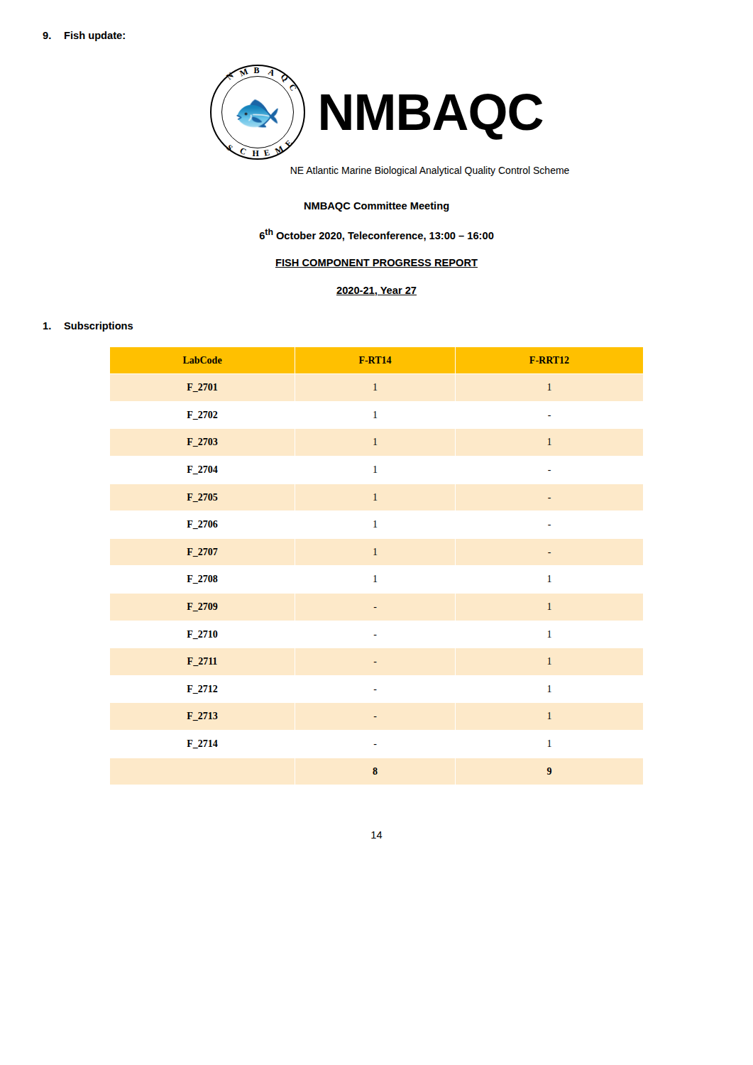9. Fish update:
N M B A Q C S C H E M E
🐟
NMBAQC
NE Atlantic Marine Biological Analytical Quality Control Scheme
NMBAQC Committee Meeting
6th October 2020, Teleconference, 13:00 – 16:00
FISH COMPONENT PROGRESS REPORT
2020-21, Year 27
1. Subscriptions
| LabCode | F-RT14 | F-RRT12 |
| --- | --- | --- |
| F_2701 | 1 | 1 |
| F_2702 | 1 | - |
| F_2703 | 1 | 1 |
| F_2704 | 1 | - |
| F_2705 | 1 | - |
| F_2706 | 1 | - |
| F_2707 | 1 | - |
| F_2708 | 1 | 1 |
| F_2709 | - | 1 |
| F_2710 | - | 1 |
| F_2711 | - | 1 |
| F_2712 | - | 1 |
| F_2713 | - | 1 |
| F_2714 | - | 1 |
| | 8 | 9 |
14